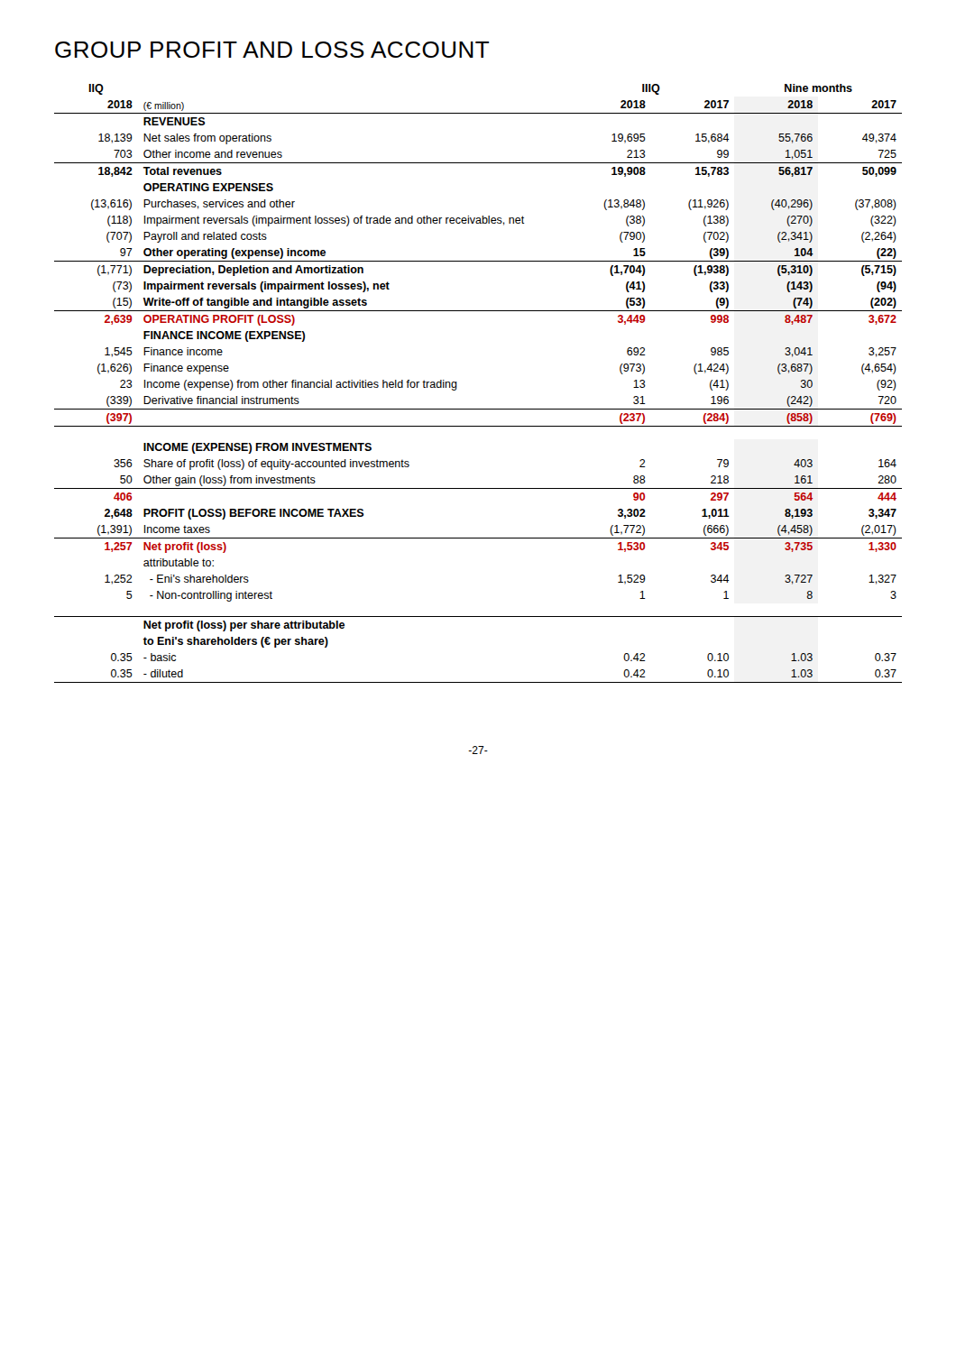GROUP PROFIT AND LOSS ACCOUNT
| IIQ | | IIIQ | Nine months |
| --- | --- | --- | --- |
| 2018 | (€ million) | 2018 | 2017 | 2018 | 2017 |
| | REVENUES | | | | |
| 18,139 | Net sales from operations | 19,695 | 15,684 | 55,766 | 49,374 |
| 703 | Other income and revenues | 213 | 99 | 1,051 | 725 |
| 18,842 | Total revenues | 19,908 | 15,783 | 56,817 | 50,099 |
| | OPERATING EXPENSES | | | | |
| (13,616) | Purchases, services and other | (13,848) | (11,926) | (40,296) | (37,808) |
| (118) | Impairment reversals (impairment losses) of trade and other receivables, net | (38) | (138) | (270) | (322) |
| (707) | Payroll and related costs | (790) | (702) | (2,341) | (2,264) |
| 97 | Other operating (expense) income | 15 | (39) | 104 | (22) |
| (1,771) | Depreciation, Depletion and Amortization | (1,704) | (1,938) | (5,310) | (5,715) |
| (73) | Impairment reversals (impairment losses), net | (41) | (33) | (143) | (94) |
| (15) | Write-off of tangible and intangible assets | (53) | (9) | (74) | (202) |
| 2,639 | OPERATING PROFIT (LOSS) | 3,449 | 998 | 8,487 | 3,672 |
| | FINANCE INCOME (EXPENSE) | | | | |
| 1,545 | Finance income | 692 | 985 | 3,041 | 3,257 |
| (1,626) | Finance expense | (973) | (1,424) | (3,687) | (4,654) |
| 23 | Income (expense) from other financial activities held for trading | 13 | (41) | 30 | (92) |
| (339) | Derivative financial instruments | 31 | 196 | (242) | 720 |
| (397) | | (237) | (284) | (858) | (769) |
| | INCOME (EXPENSE) FROM INVESTMENTS | | | | |
| 356 | Share of profit (loss) of equity-accounted investments | 2 | 79 | 403 | 164 |
| 50 | Other gain (loss) from investments | 88 | 218 | 161 | 280 |
| 406 | | 90 | 297 | 564 | 444 |
| 2,648 | PROFIT (LOSS) BEFORE INCOME TAXES | 3,302 | 1,011 | 8,193 | 3,347 |
| (1,391) | Income taxes | (1,772) | (666) | (4,458) | (2,017) |
| 1,257 | Net profit (loss) | 1,530 | 345 | 3,735 | 1,330 |
| | attributable to: | | | | |
| 1,252 | - Eni's shareholders | 1,529 | 344 | 3,727 | 1,327 |
| 5 | - Non-controlling interest | 1 | 1 | 8 | 3 |
| | Net profit (loss) per share attributable | | | | |
| | to Eni's shareholders (€ per share) | | | | |
| 0.35 | - basic | 0.42 | 0.10 | 1.03 | 0.37 |
| 0.35 | - diluted | 0.42 | 0.10 | 1.03 | 0.37 |
-27-